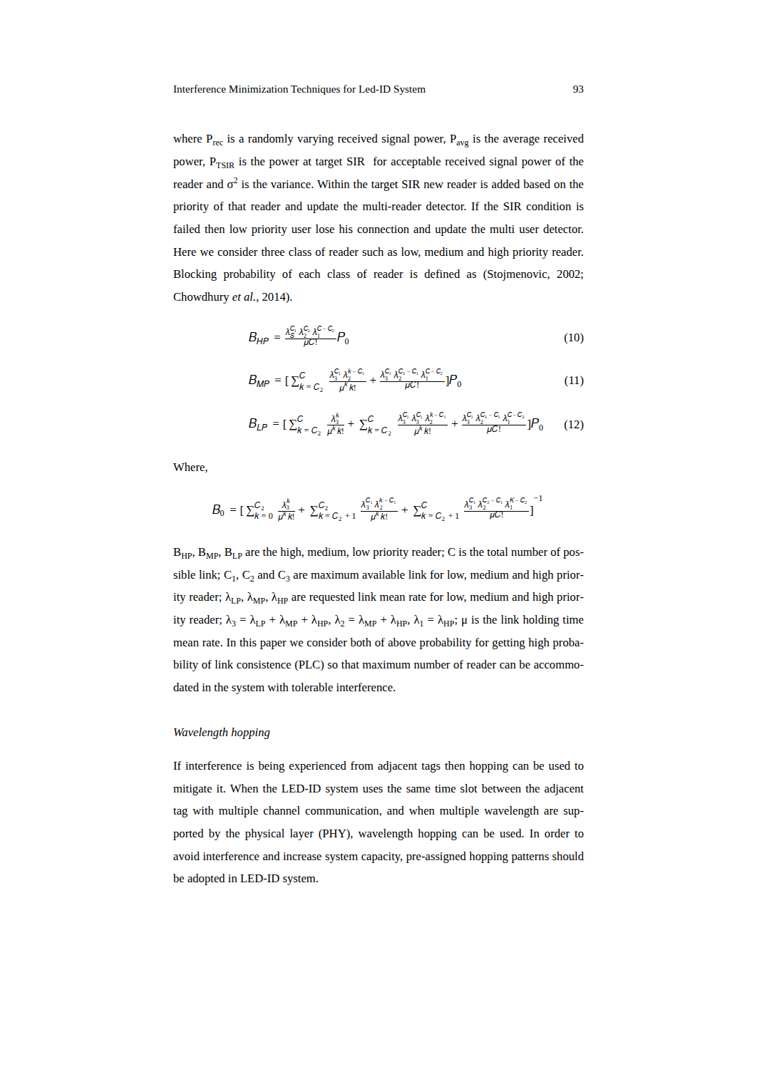Interference Minimization Techniques for Led-ID System 93
where Prec is a randomly varying received signal power, Pavg is the average received power, PTSIR is the power at target SIR for acceptable received signal power of the reader and σ2 is the variance. Within the target SIR new reader is added based on the priority of that reader and update the multi-reader detector. If the SIR condition is failed then low priority user lose his connection and update the multi user detector. Here we consider three class of reader such as low, medium and high priority reader. Blocking probability of each class of reader is defined as (Stojmenovic, 2002; Chowdhury et al., 2014).
BHP = λSC1 λ2C2 λ1C−C2 μC! P0
(10)
BMP = [ ∑ k=C2 C λ3C1 λ2k−C1 μkk! + λ3C1 λ2C2−C1 λ1C−C2 μC! ] P0
(11)
BLP = [ ∑ k=C2 C λ3k μkk! + ∑ k=C2 C λ3C1 λ3C1 λ2k−C1 μkk! + λ3C1 λ2C2−C1 λ1C−C2 μC! ] P0
(12)
Where,
B0 = [ ∑ k=0 C2 λ3k μkk! + ∑ k=C2+1 C2 λ3C1 λ2k−C1 μkk! + ∑ k=C2+1 C λ3C1 λ2C2−C1 λ1K−C2 μC! ] −1
BHP, BMP, BLP are the high, medium, low priority reader; C is the total number of possible link; C1, C2 and C3 are maximum available link for low, medium and high priority reader; λLP, λMP, λHP are requested link mean rate for low, medium and high priority reader; λ3 = λLP + λMP + λHP, λ2 = λMP + λHP, λ1 = λHP; μ is the link holding time mean rate. In this paper we consider both of above probability for getting high probability of link consistence (PLC) so that maximum number of reader can be accommodated in the system with tolerable interference.
Wavelength hopping
If interference is being experienced from adjacent tags then hopping can be used to mitigate it. When the LED-ID system uses the same time slot between the adjacent tag with multiple channel communication, and when multiple wavelength are supported by the physical layer (PHY), wavelength hopping can be used. In order to avoid interference and increase system capacity, pre-assigned hopping patterns should be adopted in LED-ID system.